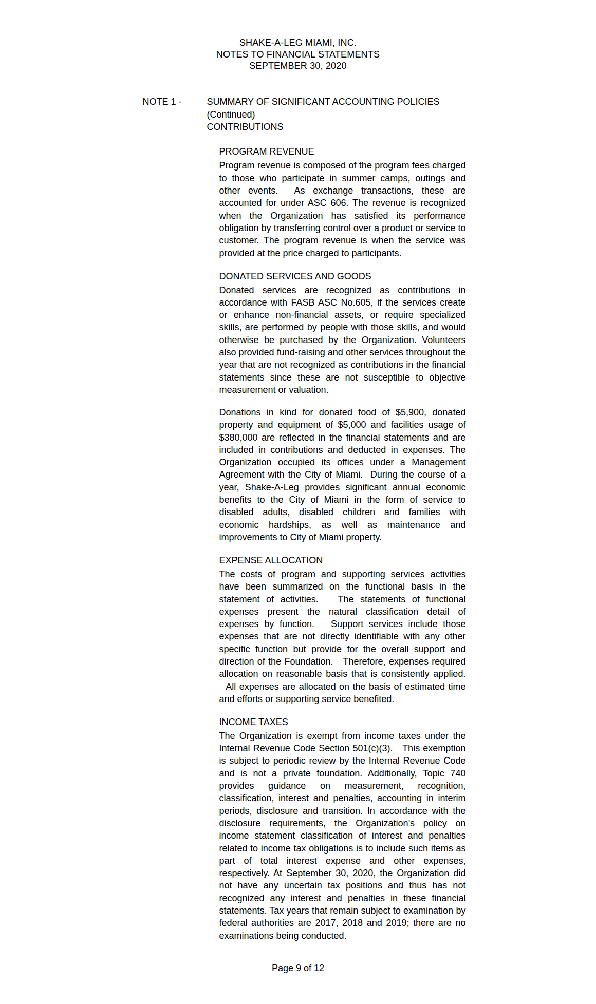SHAKE-A-LEG MIAMI, INC.
NOTES TO FINANCIAL STATEMENTS
SEPTEMBER 30, 2020
NOTE 1 -
SUMMARY OF SIGNIFICANT ACCOUNTING POLICIES (Continued)
CONTRIBUTIONS
PROGRAM REVENUE
Program revenue is composed of the program fees charged to those who participate in summer camps, outings and other events. As exchange transactions, these are accounted for under ASC 606. The revenue is recognized when the Organization has satisfied its performance obligation by transferring control over a product or service to customer. The program revenue is when the service was provided at the price charged to participants.
DONATED SERVICES AND GOODS
Donated services are recognized as contributions in accordance with FASB ASC No.605, if the services create or enhance non-financial assets, or require specialized skills, are performed by people with those skills, and would otherwise be purchased by the Organization. Volunteers also provided fund-raising and other services throughout the year that are not recognized as contributions in the financial statements since these are not susceptible to objective measurement or valuation.
Donations in kind for donated food of $5,900, donated property and equipment of $5,000 and facilities usage of $380,000 are reflected in the financial statements and are included in contributions and deducted in expenses. The Organization occupied its offices under a Management Agreement with the City of Miami. During the course of a year, Shake-A-Leg provides significant annual economic benefits to the City of Miami in the form of service to disabled adults, disabled children and families with economic hardships, as well as maintenance and improvements to City of Miami property.
EXPENSE ALLOCATION
The costs of program and supporting services activities have been summarized on the functional basis in the statement of activities. The statements of functional expenses present the natural classification detail of expenses by function. Support services include those expenses that are not directly identifiable with any other specific function but provide for the overall support and direction of the Foundation. Therefore, expenses required allocation on reasonable basis that is consistently applied. All expenses are allocated on the basis of estimated time and efforts or supporting service benefited.
INCOME TAXES
The Organization is exempt from income taxes under the Internal Revenue Code Section 501(c)(3). This exemption is subject to periodic review by the Internal Revenue Code and is not a private foundation. Additionally, Topic 740 provides guidance on measurement, recognition, classification, interest and penalties, accounting in interim periods, disclosure and transition. In accordance with the disclosure requirements, the Organization’s policy on income statement classification of interest and penalties related to income tax obligations is to include such items as part of total interest expense and other expenses, respectively. At September 30, 2020, the Organization did not have any uncertain tax positions and thus has not recognized any interest and penalties in these financial statements. Tax years that remain subject to examination by federal authorities are 2017, 2018 and 2019; there are no examinations being conducted.
Page 9 of 12